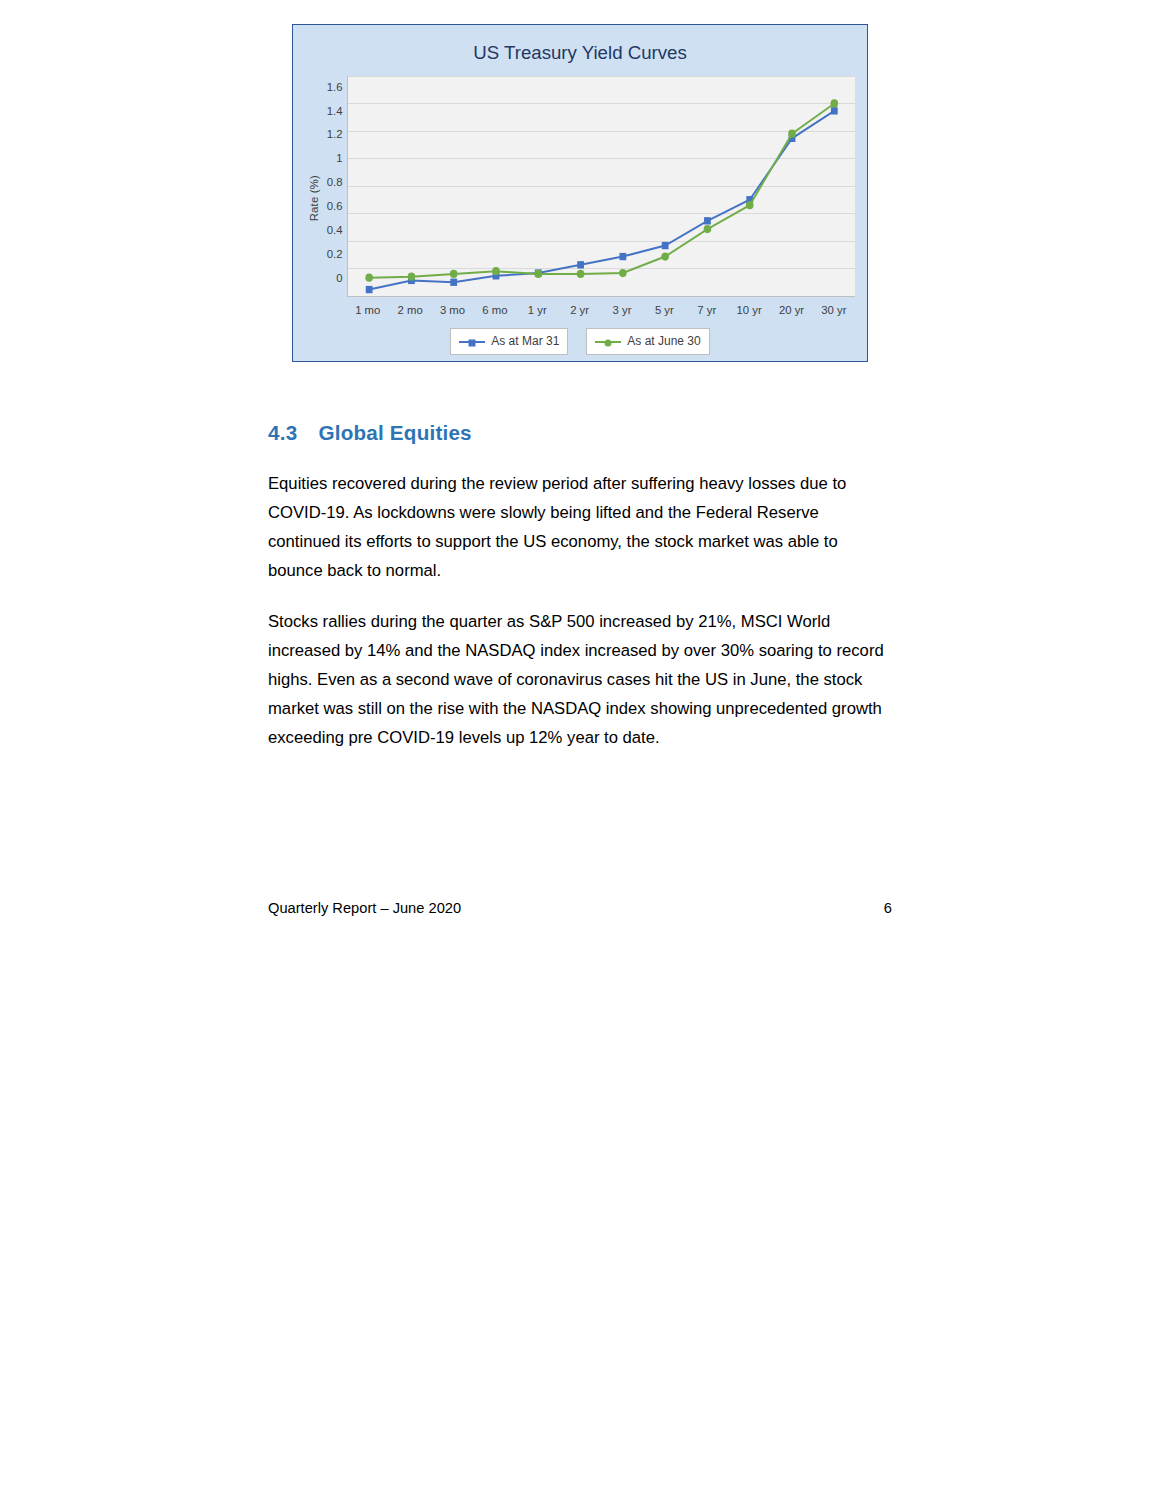US Treasury Yield Curves
Rate (%)
1.6
1.4
1.2
1
0.8
0.6
0.4
0.2
0
1 mo 2 mo 3 mo 6 mo 1 yr 2 yr 3 yr 5 yr 7 yr 10 yr 20 yr 30 yr
As at Mar 31
As at June 30
4.3 Global Equities
Equities recovered during the review period after suffering heavy losses due to COVID-19. As lockdowns were slowly being lifted and the Federal Reserve continued its efforts to support the US economy, the stock market was able to bounce back to normal.
Stocks rallies during the quarter as S&P 500 increased by 21%, MSCI World increased by 14% and the NASDAQ index increased by over 30% soaring to record highs. Even as a second wave of coronavirus cases hit the US in June, the stock market was still on the rise with the NASDAQ index showing unprecedented growth exceeding pre COVID-19 levels up 12% year to date.
Quarterly Report – June 2020
6